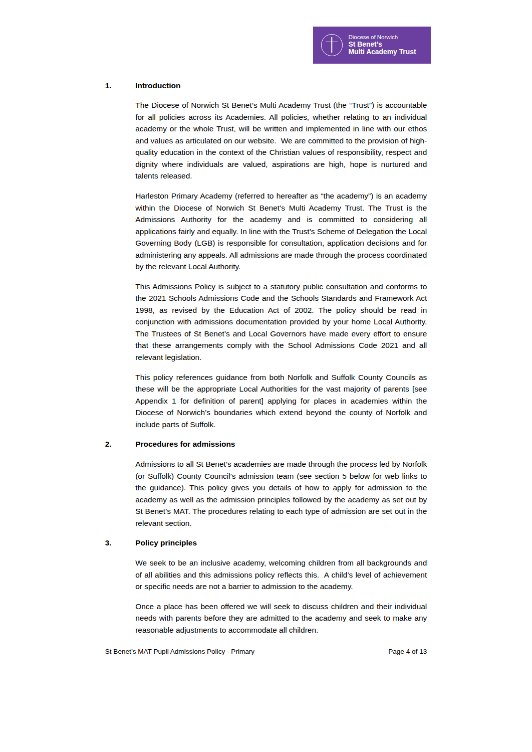Diocese of Norwich
St Benet’s
Multi Academy Trust
1. Introduction
The Diocese of Norwich St Benet’s Multi Academy Trust (the “Trust”) is accountable for all policies across its Academies. All policies, whether relating to an individual academy or the whole Trust, will be written and implemented in line with our ethos and values as articulated on our website. We are committed to the provision of high-quality education in the context of the Christian values of responsibility, respect and dignity where individuals are valued, aspirations are high, hope is nurtured and talents released.
Harleston Primary Academy (referred to hereafter as “the academy”) is an academy within the Diocese of Norwich St Benet’s Multi Academy Trust. The Trust is the Admissions Authority for the academy and is committed to considering all applications fairly and equally. In line with the Trust’s Scheme of Delegation the Local Governing Body (LGB) is responsible for consultation, application decisions and for administering any appeals. All admissions are made through the process coordinated by the relevant Local Authority.
This Admissions Policy is subject to a statutory public consultation and conforms to the 2021 Schools Admissions Code and the Schools Standards and Framework Act 1998, as revised by the Education Act of 2002. The policy should be read in conjunction with admissions documentation provided by your home Local Authority. The Trustees of St Benet’s and Local Governors have made every effort to ensure that these arrangements comply with the School Admissions Code 2021 and all relevant legislation.
This policy references guidance from both Norfolk and Suffolk County Councils as these will be the appropriate Local Authorities for the vast majority of parents [see Appendix 1 for definition of parent] applying for places in academies within the Diocese of Norwich’s boundaries which extend beyond the county of Norfolk and include parts of Suffolk.
2. Procedures for admissions
Admissions to all St Benet’s academies are made through the process led by Norfolk (or Suffolk) County Council’s admission team (see section 5 below for web links to the guidance). This policy gives you details of how to apply for admission to the academy as well as the admission principles followed by the academy as set out by St Benet’s MAT. The procedures relating to each type of admission are set out in the relevant section.
3. Policy principles
We seek to be an inclusive academy, welcoming children from all backgrounds and of all abilities and this admissions policy reflects this. A child’s level of achievement or specific needs are not a barrier to admission to the academy.
Once a place has been offered we will seek to discuss children and their individual needs with parents before they are admitted to the academy and seek to make any reasonable adjustments to accommodate all children.
St Benet’s MAT Pupil Admissions Policy - Primary
Page 4 of 13